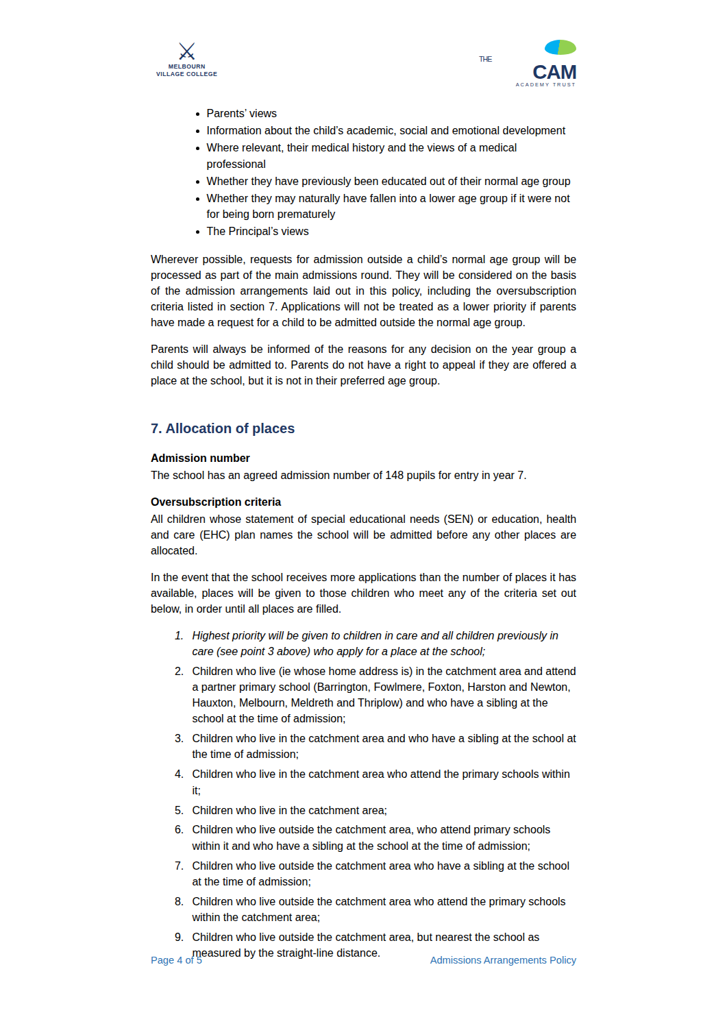⚔ MELBOURN
VILLAGE COLLEGE
THECAM
Academy Trust
Parents’ views
Information about the child’s academic, social and emotional development
Where relevant, their medical history and the views of a medical professional
Whether they have previously been educated out of their normal age group
Whether they may naturally have fallen into a lower age group if it were not for being born prematurely
The Principal’s views
Wherever possible, requests for admission outside a child’s normal age group will be processed as part of the main admissions round. They will be considered on the basis of the admission arrangements laid out in this policy, including the oversubscription criteria listed in section 7. Applications will not be treated as a lower priority if parents have made a request for a child to be admitted outside the normal age group.
Parents will always be informed of the reasons for any decision on the year group a child should be admitted to. Parents do not have a right to appeal if they are offered a place at the school, but it is not in their preferred age group.
7. Allocation of places
Admission number
The school has an agreed admission number of 148 pupils for entry in year 7.
Oversubscription criteria
All children whose statement of special educational needs (SEN) or education, health and care (EHC) plan names the school will be admitted before any other places are allocated.
In the event that the school receives more applications than the number of places it has available, places will be given to those children who meet any of the criteria set out below, in order until all places are filled.
Highest priority will be given to children in care and all children previously in care (see point 3 above) who apply for a place at the school;
Children who live (ie whose home address is) in the catchment area and attend a partner primary school (Barrington, Fowlmere, Foxton, Harston and Newton, Hauxton, Melbourn, Meldreth and Thriplow) and who have a sibling at the school at the time of admission;
Children who live in the catchment area and who have a sibling at the school at the time of admission;
Children who live in the catchment area who attend the primary schools within it;
Children who live in the catchment area;
Children who live outside the catchment area, who attend primary schools within it and who have a sibling at the school at the time of admission;
Children who live outside the catchment area who have a sibling at the school at the time of admission;
Children who live outside the catchment area who attend the primary schools within the catchment area;
Children who live outside the catchment area, but nearest the school as measured by the straight-line distance.
Page 4 of 5 Admissions Arrangements Policy